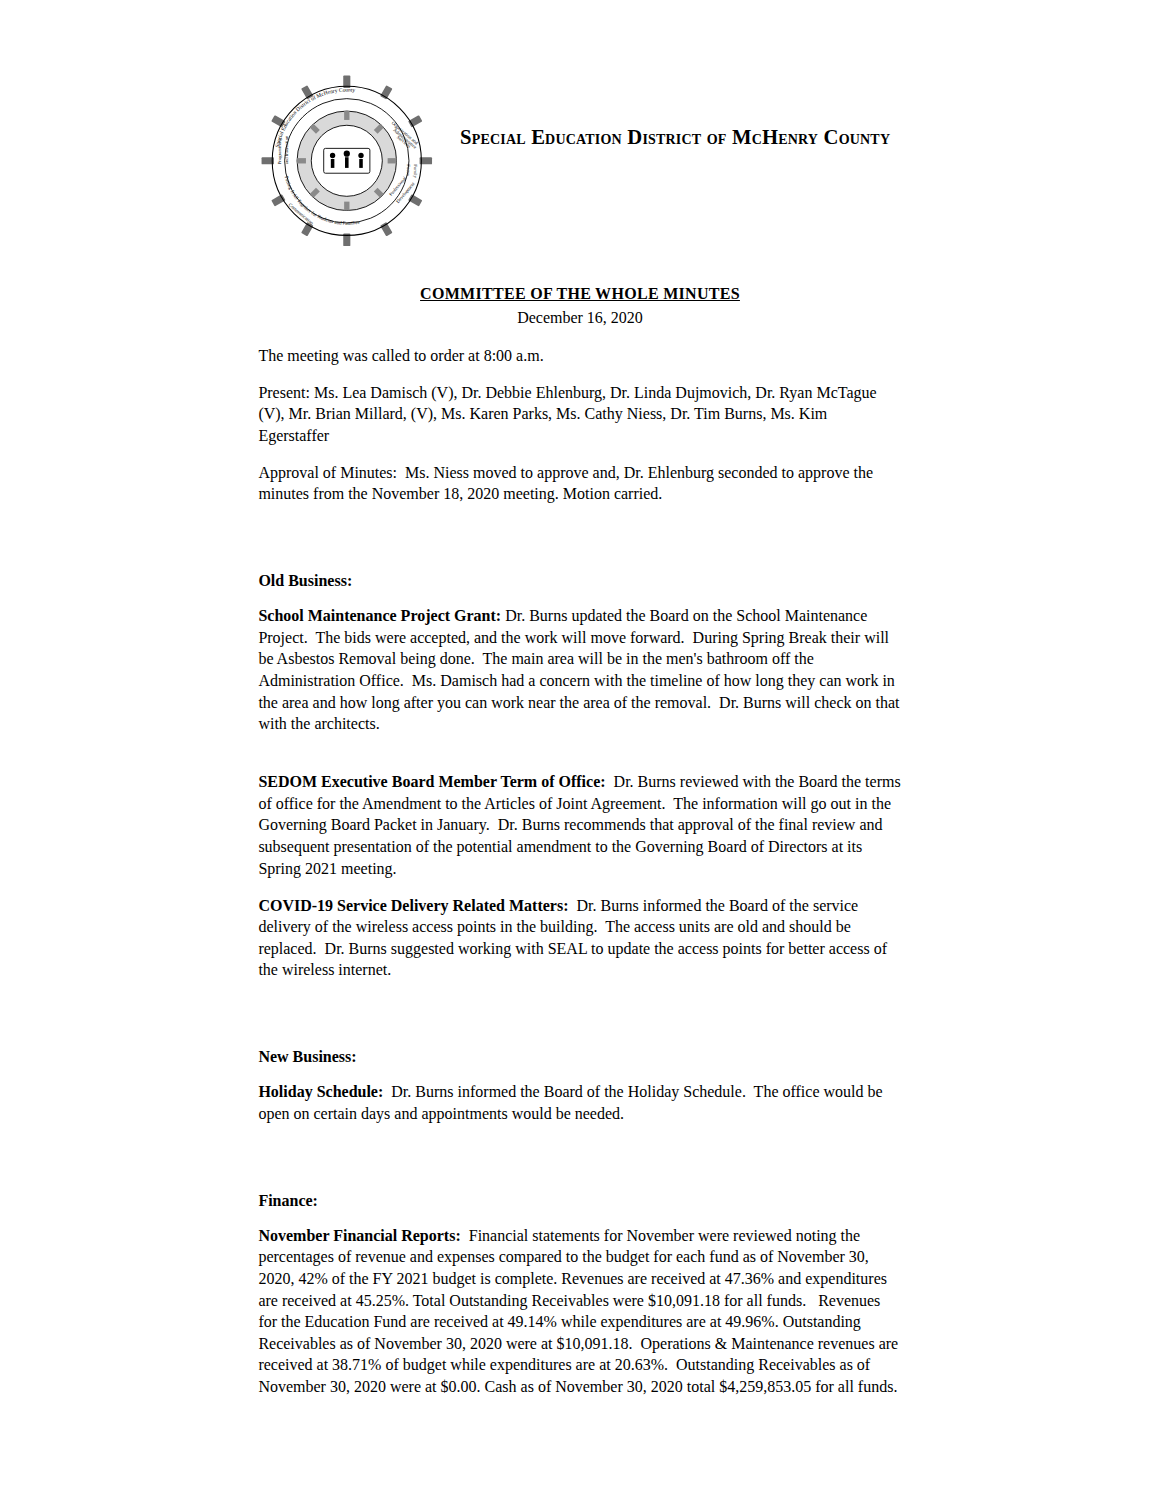Special Education District of McHenry County Putting It All Together for Students and Families Organization and Administrative Services Family Focus Professional Development Programming and Instruction Communication
Special Education District of McHenry County
COMMITTEE OF THE WHOLE MINUTES December 16, 2020
The meeting was called to order at 8:00 a.m.
Present: Ms. Lea Damisch (V), Dr. Debbie Ehlenburg, Dr. Linda Dujmovich, Dr. Ryan McTague (V), Mr. Brian Millard, (V), Ms. Karen Parks, Ms. Cathy Niess, Dr. Tim Burns, Ms. Kim Egerstaffer
Approval of Minutes: Ms. Niess moved to approve and, Dr. Ehlenburg seconded to approve the minutes from the November 18, 2020 meeting. Motion carried.
Old Business:
School Maintenance Project Grant: Dr. Burns updated the Board on the School Maintenance Project. The bids were accepted, and the work will move forward. During Spring Break their will be Asbestos Removal being done. The main area will be in the men's bathroom off the Administration Office. Ms. Damisch had a concern with the timeline of how long they can work in the area and how long after you can work near the area of the removal. Dr. Burns will check on that with the architects.
SEDOM Executive Board Member Term of Office: Dr. Burns reviewed with the Board the terms of office for the Amendment to the Articles of Joint Agreement. The information will go out in the Governing Board Packet in January. Dr. Burns recommends that approval of the final review and subsequent presentation of the potential amendment to the Governing Board of Directors at its Spring 2021 meeting.
COVID-19 Service Delivery Related Matters: Dr. Burns informed the Board of the service delivery of the wireless access points in the building. The access units are old and should be replaced. Dr. Burns suggested working with SEAL to update the access points for better access of the wireless internet.
New Business:
Holiday Schedule: Dr. Burns informed the Board of the Holiday Schedule. The office would be open on certain days and appointments would be needed.
Finance:
November Financial Reports: Financial statements for November were reviewed noting the percentages of revenue and expenses compared to the budget for each fund as of November 30, 2020, 42% of the FY 2021 budget is complete. Revenues are received at 47.36% and expenditures are received at 45.25%. Total Outstanding Receivables were $10,091.18 for all funds. Revenues for the Education Fund are received at 49.14% while expenditures are at 49.96%. Outstanding Receivables as of November 30, 2020 were at $10,091.18. Operations & Maintenance revenues are received at 38.71% of budget while expenditures are at 20.63%. Outstanding Receivables as of November 30, 2020 were at $0.00. Cash as of November 30, 2020 total $4,259,853.05 for all funds.